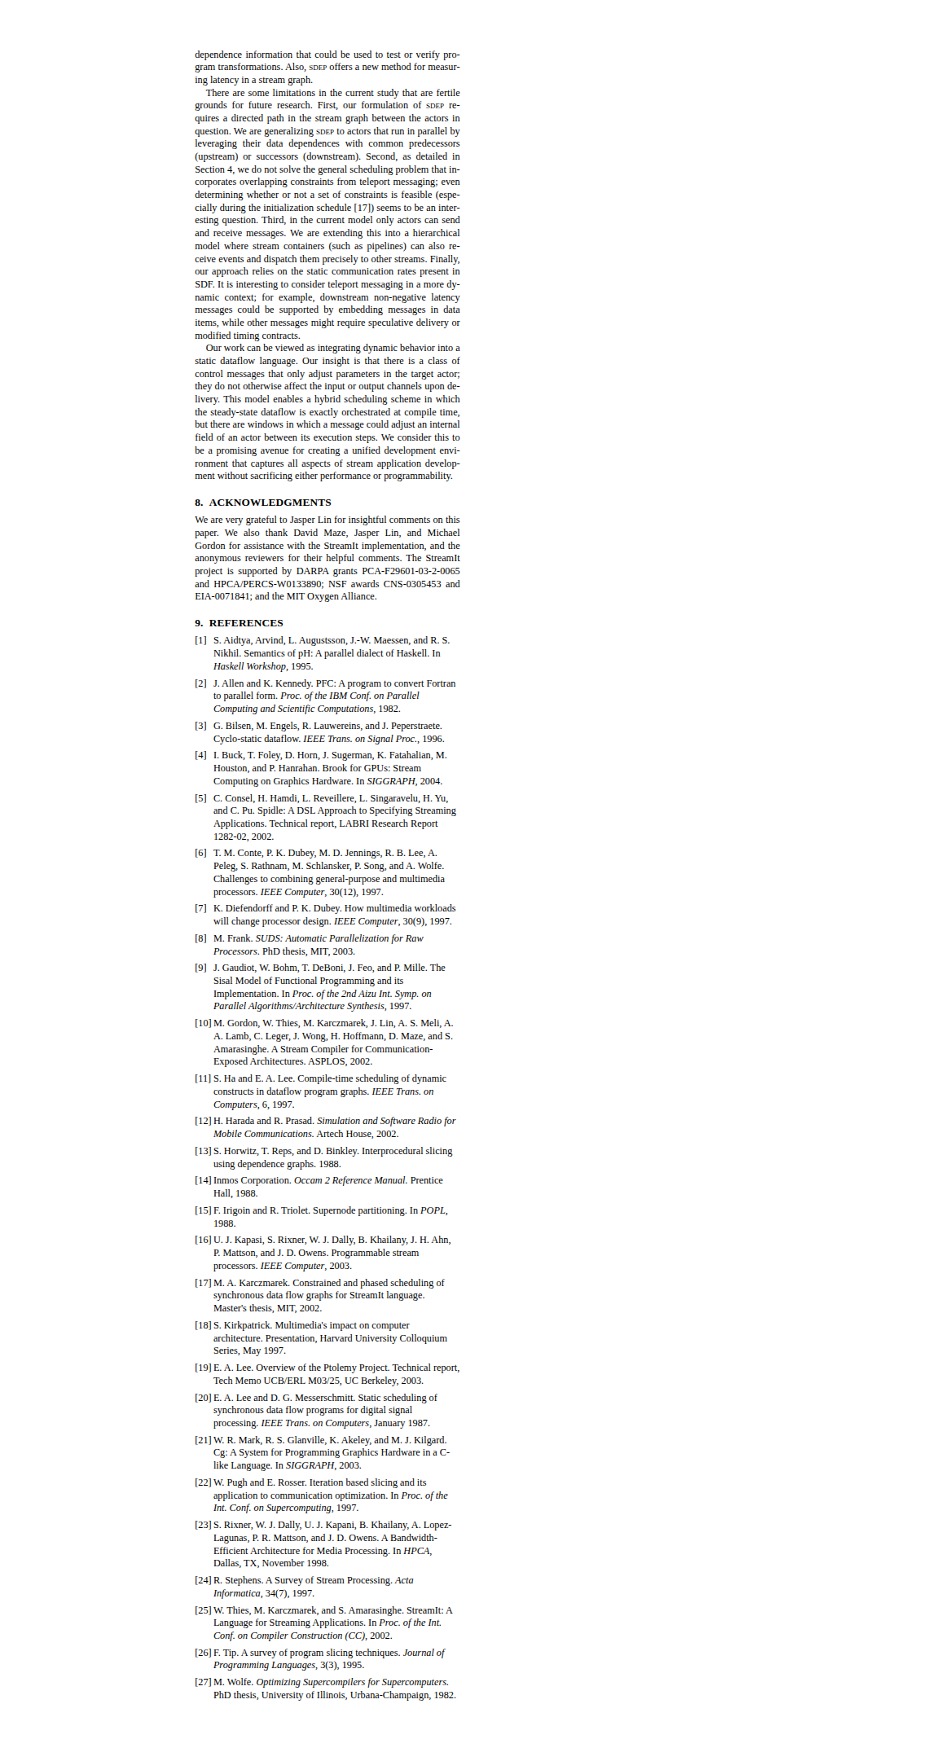dependence information that could be used to test or verify program transformations. Also, sdep offers a new method for measuring latency in a stream graph.
There are some limitations in the current study that are fertile grounds for future research. First, our formulation of sdep requires a directed path in the stream graph between the actors in question. We are generalizing sdep to actors that run in parallel by leveraging their data dependences with common predecessors (upstream) or successors (downstream). Second, as detailed in Section 4, we do not solve the general scheduling problem that incorporates overlapping constraints from teleport messaging; even determining whether or not a set of constraints is feasible (especially during the initialization schedule [17]) seems to be an interesting question. Third, in the current model only actors can send and receive messages. We are extending this into a hierarchical model where stream containers (such as pipelines) can also receive events and dispatch them precisely to other streams. Finally, our approach relies on the static communication rates present in SDF. It is interesting to consider teleport messaging in a more dynamic context; for example, downstream non-negative latency messages could be supported by embedding messages in data items, while other messages might require speculative delivery or modified timing contracts.
Our work can be viewed as integrating dynamic behavior into a static dataflow language. Our insight is that there is a class of control messages that only adjust parameters in the target actor; they do not otherwise affect the input or output channels upon delivery. This model enables a hybrid scheduling scheme in which the steady-state dataflow is exactly orchestrated at compile time, but there are windows in which a message could adjust an internal field of an actor between its execution steps. We consider this to be a promising avenue for creating a unified development environment that captures all aspects of stream application development without sacrificing either performance or programmability.
8. ACKNOWLEDGMENTS
We are very grateful to Jasper Lin for insightful comments on this paper. We also thank David Maze, Jasper Lin, and Michael Gordon for assistance with the StreamIt implementation, and the anonymous reviewers for their helpful comments. The StreamIt project is supported by DARPA grants PCA-F29601-03-2-0065 and HPCA/PERCS-W0133890; NSF awards CNS-0305453 and EIA-0071841; and the MIT Oxygen Alliance.
9. REFERENCES
S. Aidtya, Arvind, L. Augustsson, J.-W. Maessen, and R. S. Nikhil. Semantics of pH: A parallel dialect of Haskell. In Haskell Workshop, 1995.
J. Allen and K. Kennedy. PFC: A program to convert Fortran to parallel form. Proc. of the IBM Conf. on Parallel Computing and Scientific Computations, 1982.
G. Bilsen, M. Engels, R. Lauwereins, and J. Peperstraete. Cyclo-static dataflow. IEEE Trans. on Signal Proc., 1996.
I. Buck, T. Foley, D. Horn, J. Sugerman, K. Fatahalian, M. Houston, and P. Hanrahan. Brook for GPUs: Stream Computing on Graphics Hardware. In SIGGRAPH, 2004.
C. Consel, H. Hamdi, L. Reveillere, L. Singaravelu, H. Yu, and C. Pu. Spidle: A DSL Approach to Specifying Streaming Applications. Technical report, LABRI Research Report 1282-02, 2002.
T. M. Conte, P. K. Dubey, M. D. Jennings, R. B. Lee, A. Peleg, S. Rathnam, M. Schlansker, P. Song, and A. Wolfe. Challenges to combining general-purpose and multimedia processors. IEEE Computer, 30(12), 1997.
K. Diefendorff and P. K. Dubey. How multimedia workloads will change processor design. IEEE Computer, 30(9), 1997.
M. Frank. SUDS: Automatic Parallelization for Raw Processors. PhD thesis, MIT, 2003.
J. Gaudiot, W. Bohm, T. DeBoni, J. Feo, and P. Mille. The Sisal Model of Functional Programming and its Implementation. In Proc. of the 2nd Aizu Int. Symp. on Parallel Algorithms/Architecture Synthesis, 1997.
M. Gordon, W. Thies, M. Karczmarek, J. Lin, A. S. Meli, A. A. Lamb, C. Leger, J. Wong, H. Hoffmann, D. Maze, and S. Amarasinghe. A Stream Compiler for Communication-Exposed Architectures. ASPLOS, 2002.
S. Ha and E. A. Lee. Compile-time scheduling of dynamic constructs in dataflow program graphs. IEEE Trans. on Computers, 6, 1997.
H. Harada and R. Prasad. Simulation and Software Radio for Mobile Communications. Artech House, 2002.
S. Horwitz, T. Reps, and D. Binkley. Interprocedural slicing using dependence graphs. 1988.
Inmos Corporation. Occam 2 Reference Manual. Prentice Hall, 1988.
F. Irigoin and R. Triolet. Supernode partitioning. In POPL, 1988.
U. J. Kapasi, S. Rixner, W. J. Dally, B. Khailany, J. H. Ahn, P. Mattson, and J. D. Owens. Programmable stream processors. IEEE Computer, 2003.
M. A. Karczmarek. Constrained and phased scheduling of synchronous data flow graphs for StreamIt language. Master's thesis, MIT, 2002.
S. Kirkpatrick. Multimedia's impact on computer architecture. Presentation, Harvard University Colloquium Series, May 1997.
E. A. Lee. Overview of the Ptolemy Project. Technical report, Tech Memo UCB/ERL M03/25, UC Berkeley, 2003.
E. A. Lee and D. G. Messerschmitt. Static scheduling of synchronous data flow programs for digital signal processing. IEEE Trans. on Computers, January 1987.
W. R. Mark, R. S. Glanville, K. Akeley, and M. J. Kilgard. Cg: A System for Programming Graphics Hardware in a C-like Language. In SIGGRAPH, 2003.
W. Pugh and E. Rosser. Iteration based slicing and its application to communication optimization. In Proc. of the Int. Conf. on Supercomputing, 1997.
S. Rixner, W. J. Dally, U. J. Kapani, B. Khailany, A. Lopez-Lagunas, P. R. Mattson, and J. D. Owens. A Bandwidth-Efficient Architecture for Media Processing. In HPCA, Dallas, TX, November 1998.
R. Stephens. A Survey of Stream Processing. Acta Informatica, 34(7), 1997.
W. Thies, M. Karczmarek, and S. Amarasinghe. StreamIt: A Language for Streaming Applications. In Proc. of the Int. Conf. on Compiler Construction (CC), 2002.
F. Tip. A survey of program slicing techniques. Journal of Programming Languages, 3(3), 1995.
M. Wolfe. Optimizing Supercompilers for Supercomputers. PhD thesis, University of Illinois, Urbana-Champaign, 1982.